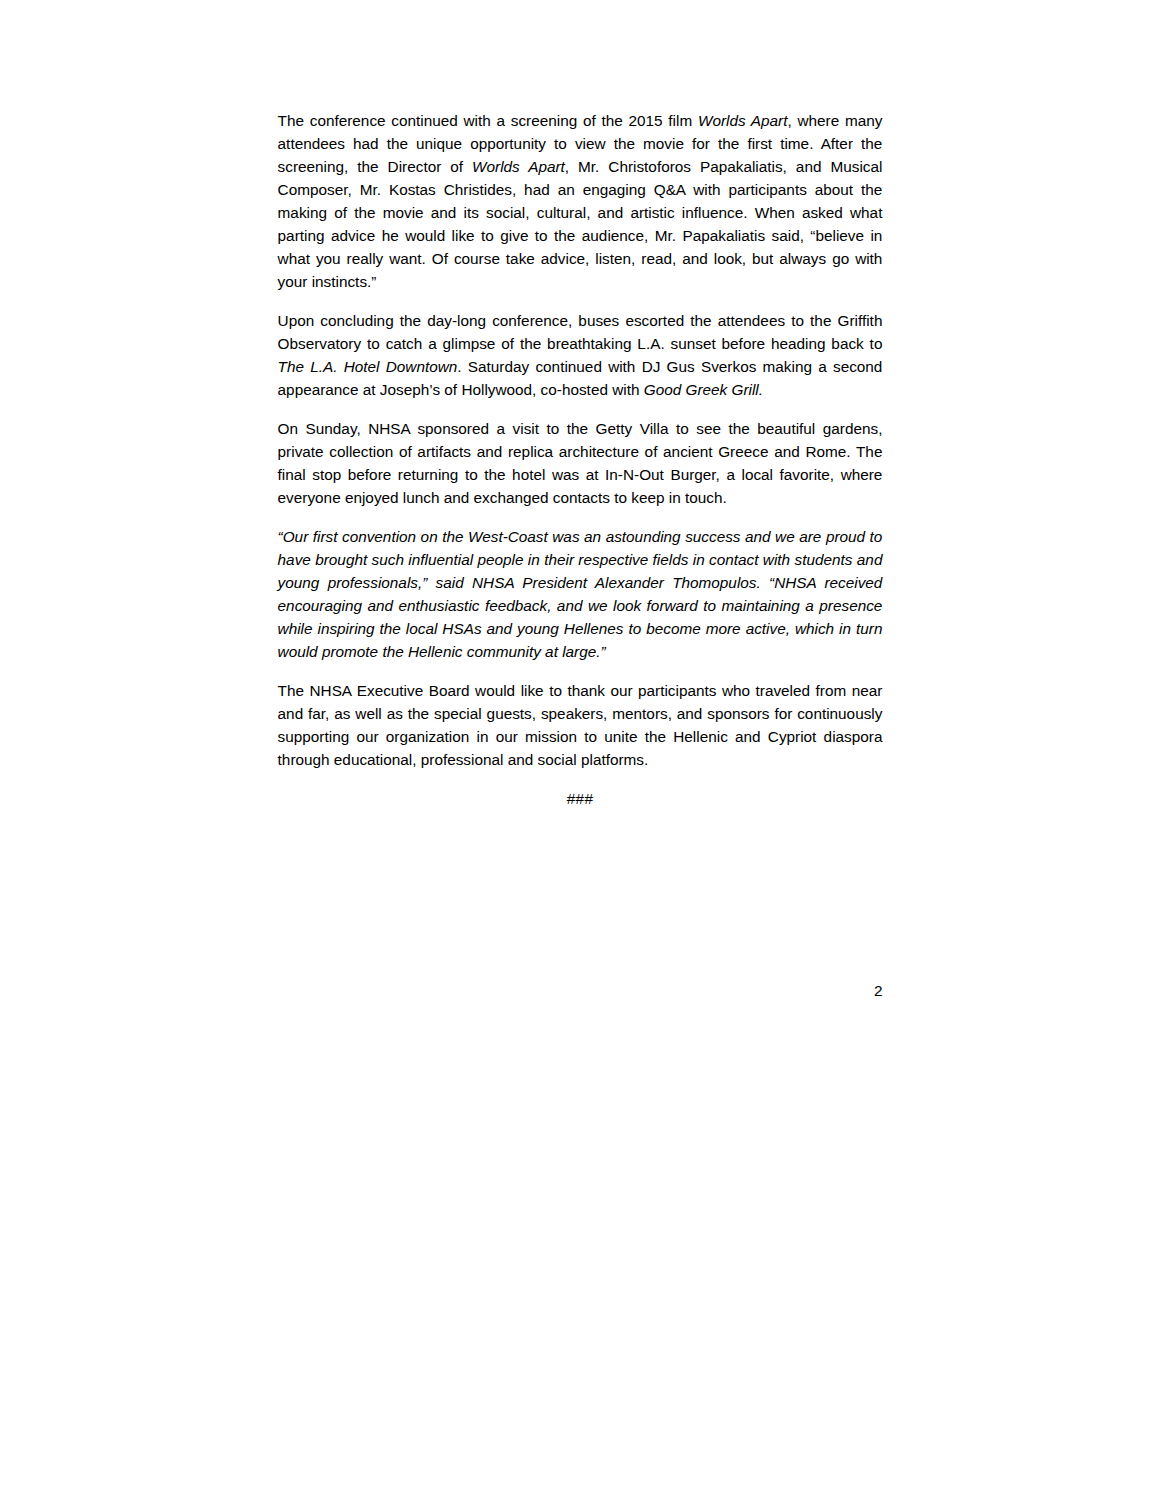The conference continued with a screening of the 2015 film Worlds Apart, where many attendees had the unique opportunity to view the movie for the first time. After the screening, the Director of Worlds Apart, Mr. Christoforos Papakaliatis, and Musical Composer, Mr. Kostas Christides, had an engaging Q&A with participants about the making of the movie and its social, cultural, and artistic influence. When asked what parting advice he would like to give to the audience, Mr. Papakaliatis said, “believe in what you really want. Of course take advice, listen, read, and look, but always go with your instincts.”
Upon concluding the day-long conference, buses escorted the attendees to the Griffith Observatory to catch a glimpse of the breathtaking L.A. sunset before heading back to The L.A. Hotel Downtown. Saturday continued with DJ Gus Sverkos making a second appearance at Joseph’s of Hollywood, co-hosted with Good Greek Grill.
On Sunday, NHSA sponsored a visit to the Getty Villa to see the beautiful gardens, private collection of artifacts and replica architecture of ancient Greece and Rome. The final stop before returning to the hotel was at In-N-Out Burger, a local favorite, where everyone enjoyed lunch and exchanged contacts to keep in touch.
“Our first convention on the West-Coast was an astounding success and we are proud to have brought such influential people in their respective fields in contact with students and young professionals,” said NHSA President Alexander Thomopulos. “NHSA received encouraging and enthusiastic feedback, and we look forward to maintaining a presence while inspiring the local HSAs and young Hellenes to become more active, which in turn would promote the Hellenic community at large.”
The NHSA Executive Board would like to thank our participants who traveled from near and far, as well as the special guests, speakers, mentors, and sponsors for continuously supporting our organization in our mission to unite the Hellenic and Cypriot diaspora through educational, professional and social platforms.
###
2